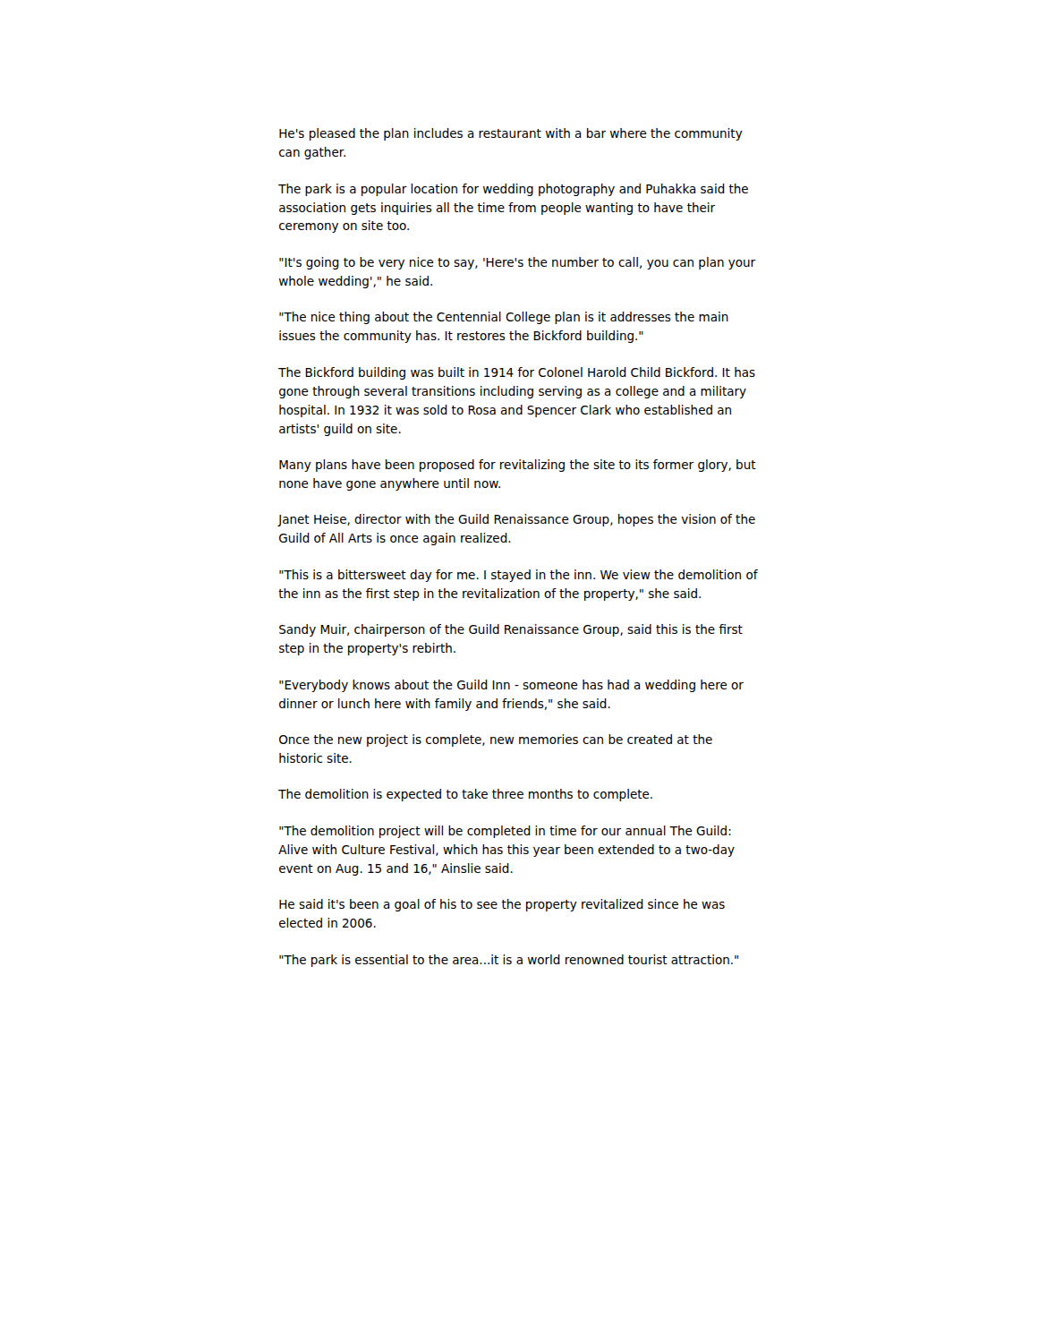He's pleased the plan includes a restaurant with a bar where the community can gather.
The park is a popular location for wedding photography and Puhakka said the association gets inquiries all the time from people wanting to have their ceremony on site too.
"It's going to be very nice to say, 'Here's the number to call, you can plan your whole wedding'," he said.
"The nice thing about the Centennial College plan is it addresses the main issues the community has. It restores the Bickford building."
The Bickford building was built in 1914 for Colonel Harold Child Bickford. It has gone through several transitions including serving as a college and a military hospital. In 1932 it was sold to Rosa and Spencer Clark who established an artists' guild on site.
Many plans have been proposed for revitalizing the site to its former glory, but none have gone anywhere until now.
Janet Heise, director with the Guild Renaissance Group, hopes the vision of the Guild of All Arts is once again realized.
"This is a bittersweet day for me. I stayed in the inn. We view the demolition of the inn as the first step in the revitalization of the property," she said.
Sandy Muir, chairperson of the Guild Renaissance Group, said this is the first step in the property's rebirth.
"Everybody knows about the Guild Inn - someone has had a wedding here or dinner or lunch here with family and friends," she said.
Once the new project is complete, new memories can be created at the historic site.
The demolition is expected to take three months to complete.
"The demolition project will be completed in time for our annual The Guild: Alive with Culture Festival, which has this year been extended to a two-day event on Aug. 15 and 16," Ainslie said.
He said it's been a goal of his to see the property revitalized since he was elected in 2006.
"The park is essential to the area...it is a world renowned tourist attraction."